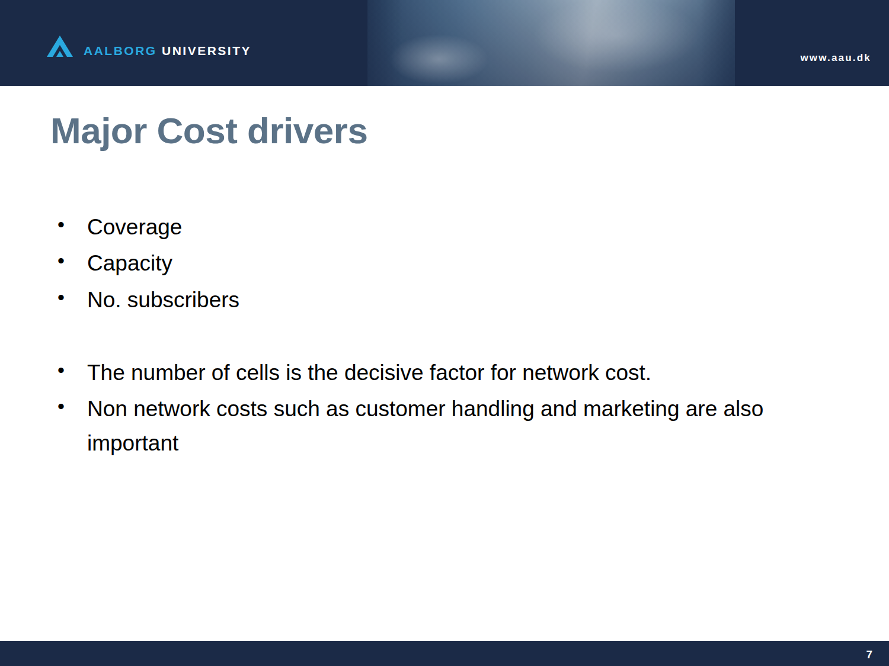AALBORG UNIVERSITY
www.aau.dk
Major Cost drivers
Coverage
Capacity
No. subscribers
The number of cells is the decisive factor for network cost.
Non network costs such as customer handling and marketing are also important
7